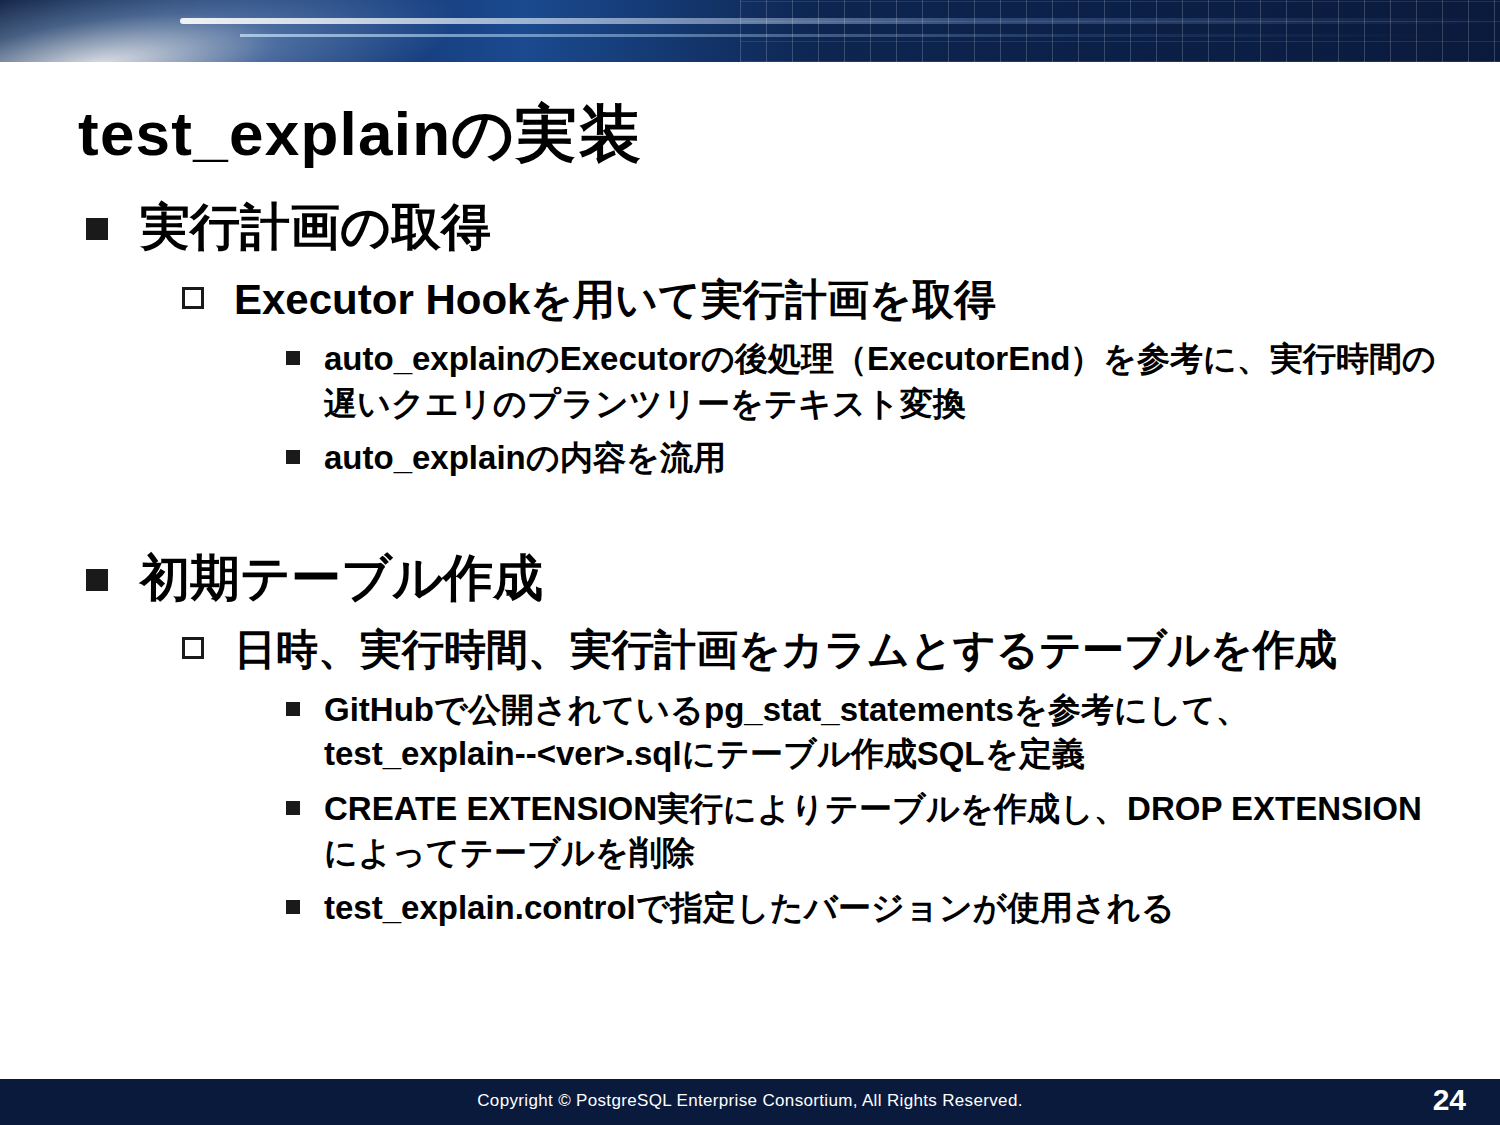test_explainの実装
実行計画の取得
Executor Hookを用いて実行計画を取得
auto_explainのExecutorの後処理（ExecutorEnd）を参考に、実行時間の遅いクエリのプランツリーをテキスト変換
auto_explainの内容を流用
初期テーブル作成
日時、実行時間、実行計画をカラムとするテーブルを作成
GitHubで公開されているpg_stat_statementsを参考にして、test_explain--<ver>.sqlにテーブル作成SQLを定義
CREATE EXTENSION実行によりテーブルを作成し、DROP EXTENSIONによってテーブルを削除
test_explain.controlで指定したバージョンが使用される
Copyright © PostgreSQL Enterprise Consortium, All Rights Reserved.
24